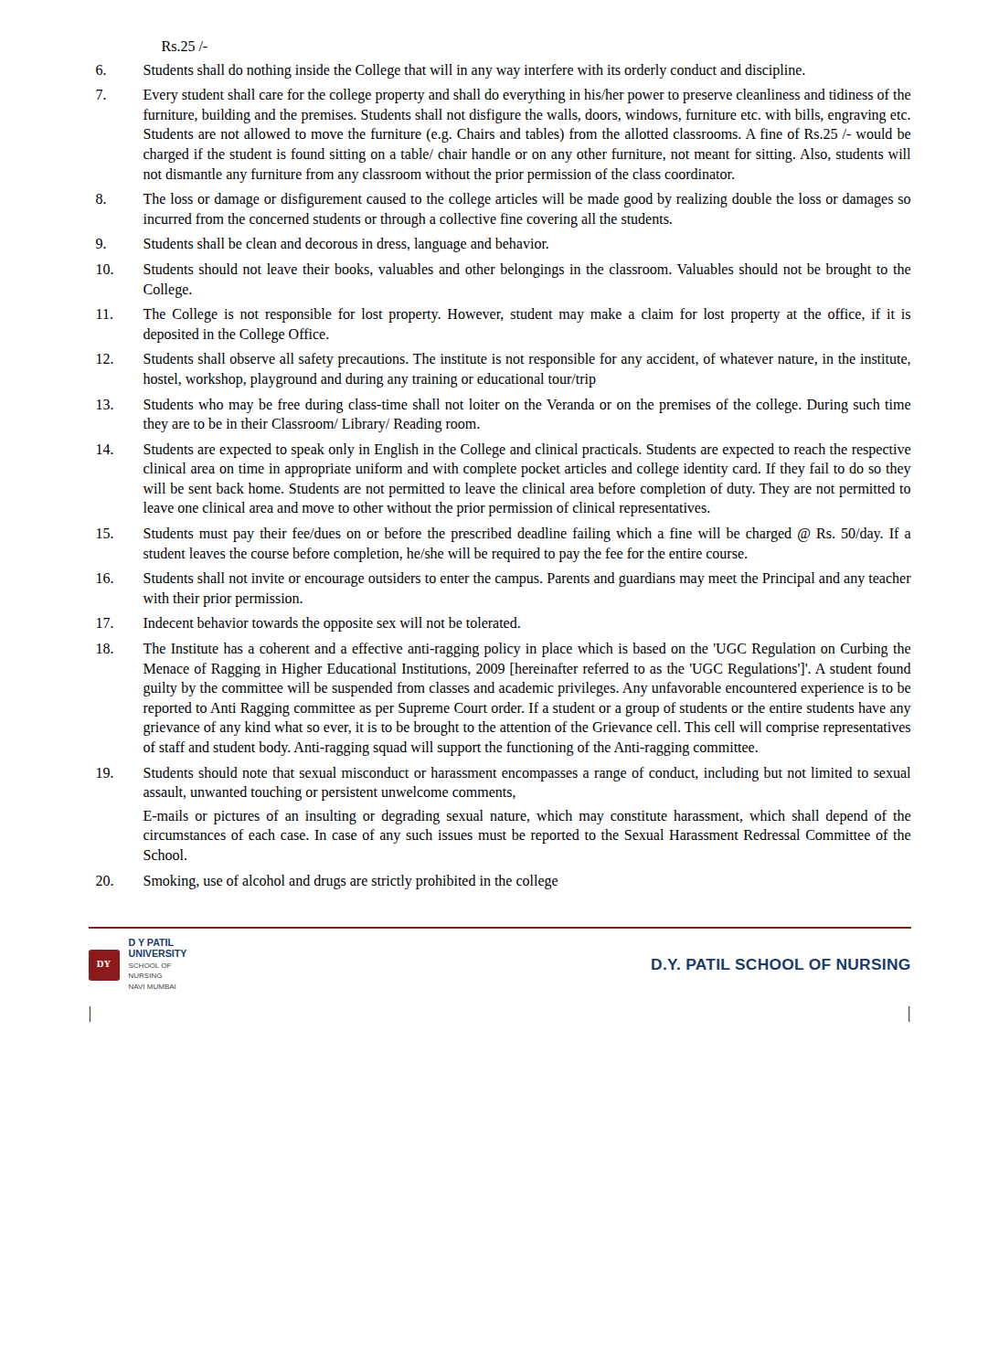Rs.25 /-
6. Students shall do nothing inside the College that will in any way interfere with its orderly conduct and discipline.
7. Every student shall care for the college property and shall do everything in his/her power to preserve cleanliness and tidiness of the furniture, building and the premises. Students shall not disfigure the walls, doors, windows, furniture etc. with bills, engraving etc. Students are not allowed to move the furniture (e.g. Chairs and tables) from the allotted classrooms. A fine of Rs.25 /- would be charged if the student is found sitting on a table/ chair handle or on any other furniture, not meant for sitting. Also, students will not dismantle any furniture from any classroom without the prior permission of the class coordinator.
8. The loss or damage or disfigurement caused to the college articles will be made good by realizing double the loss or damages so incurred from the concerned students or through a collective fine covering all the students.
9. Students shall be clean and decorous in dress, language and behavior.
10. Students should not leave their books, valuables and other belongings in the classroom. Valuables should not be brought to the College.
11. The College is not responsible for lost property. However, student may make a claim for lost property at the office, if it is deposited in the College Office.
12. Students shall observe all safety precautions. The institute is not responsible for any accident, of whatever nature, in the institute, hostel, workshop, playground and during any training or educational tour/trip
13. Students who may be free during class-time shall not loiter on the Veranda or on the premises of the college. During such time they are to be in their Classroom/ Library/ Reading room.
14. Students are expected to speak only in English in the College and clinical practicals. Students are expected to reach the respective clinical area on time in appropriate uniform and with complete pocket articles and college identity card. If they fail to do so they will be sent back home. Students are not permitted to leave the clinical area before completion of duty. They are not permitted to leave one clinical area and move to other without the prior permission of clinical representatives.
15. Students must pay their fee/dues on or before the prescribed deadline failing which a fine will be charged @ Rs. 50/day. If a student leaves the course before completion, he/she will be required to pay the fee for the entire course.
16. Students shall not invite or encourage outsiders to enter the campus. Parents and guardians may meet the Principal and any teacher with their prior permission.
17. Indecent behavior towards the opposite sex will not be tolerated.
18. The Institute has a coherent and a effective anti-ragging policy in place which is based on the 'UGC Regulation on Curbing the Menace of Ragging in Higher Educational Institutions, 2009 [hereinafter referred to as the 'UGC Regulations']'. A student found guilty by the committee will be suspended from classes and academic privileges. Any unfavorable encountered experience is to be reported to Anti Ragging committee as per Supreme Court order. If a student or a group of students or the entire students have any grievance of any kind what so ever, it is to be brought to the attention of the Grievance cell. This cell will comprise representatives of staff and student body. Anti-ragging squad will support the functioning of the Anti-ragging committee.
19. Students should note that sexual misconduct or harassment encompasses a range of conduct, including but not limited to sexual assault, unwanted touching or persistent unwelcome comments,
E-mails or pictures of an insulting or degrading sexual nature, which may constitute harassment, which shall depend of the circumstances of each case. In case of any such issues must be reported to the Sexual Harassment Redressal Committee of the School.
20. Smoking, use of alcohol and drugs are strictly prohibited in the college
DY
D Y PATIL
UNIVERSITY
SCHOOL OF
NURSING
NAVI MUMBAI
D.Y. PATIL SCHOOL OF NURSING
| |